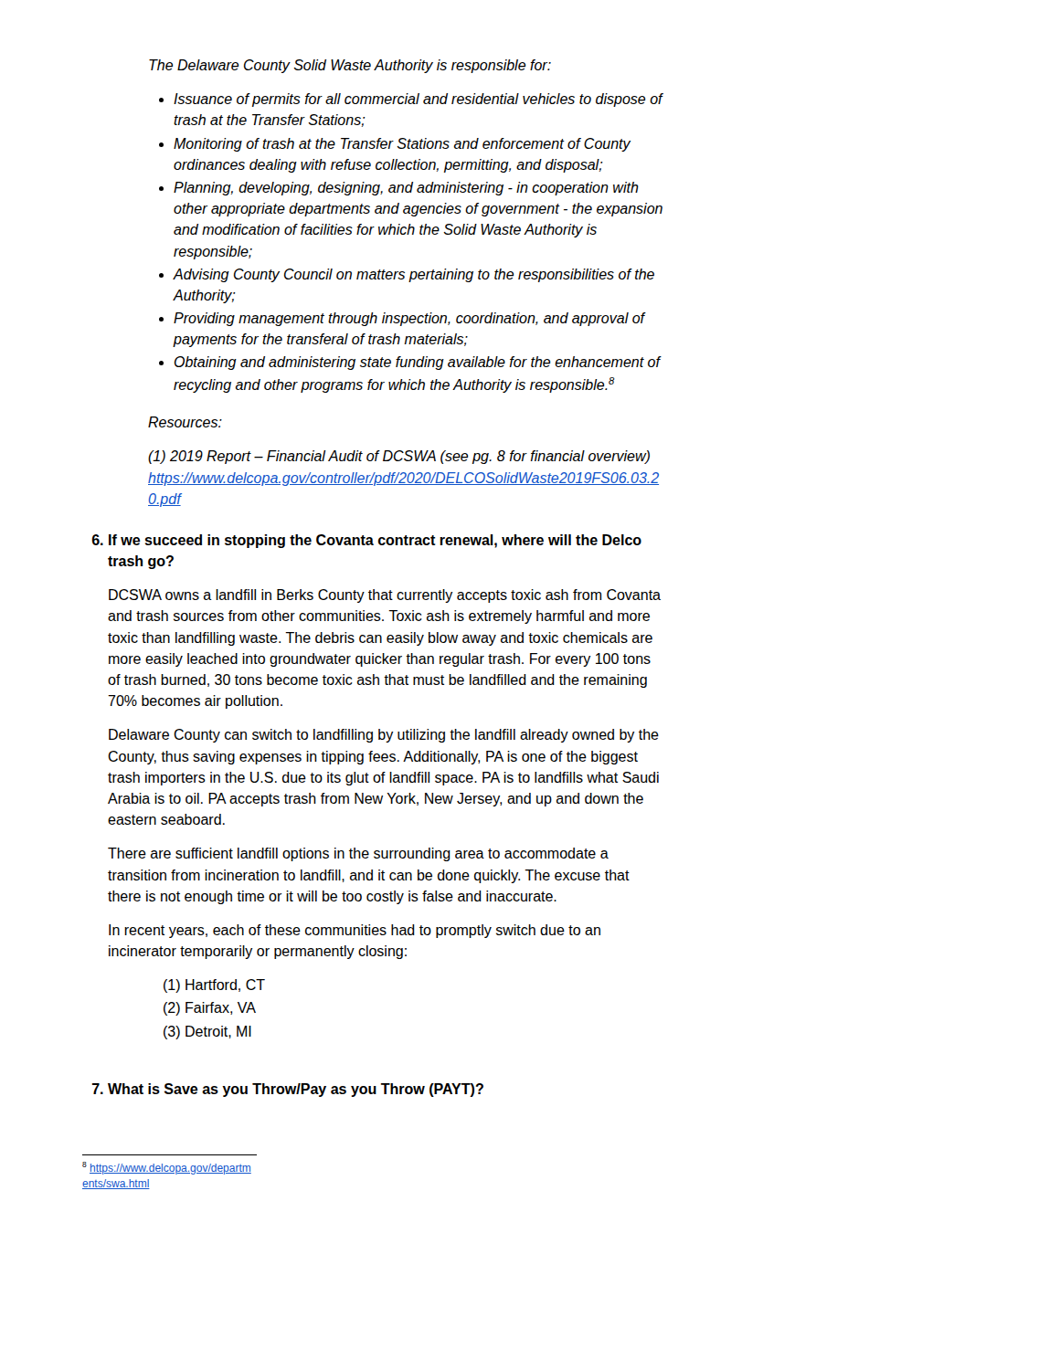The Delaware County Solid Waste Authority is responsible for:
Issuance of permits for all commercial and residential vehicles to dispose of trash at the Transfer Stations;
Monitoring of trash at the Transfer Stations and enforcement of County ordinances dealing with refuse collection, permitting, and disposal;
Planning, developing, designing, and administering - in cooperation with other appropriate departments and agencies of government - the expansion and modification of facilities for which the Solid Waste Authority is responsible;
Advising County Council on matters pertaining to the responsibilities of the Authority;
Providing management through inspection, coordination, and approval of payments for the transferal of trash materials;
Obtaining and administering state funding available for the enhancement of recycling and other programs for which the Authority is responsible.8
Resources:
(1) 2019 Report – Financial Audit of DCSWA (see pg. 8 for financial overview)
https://www.delcopa.gov/controller/pdf/2020/DELCOSolidWaste2019FS06.03.20.pdf
If we succeed in stopping the Covanta contract renewal, where will the Delco trash go?
DCSWA owns a landfill in Berks County that currently accepts toxic ash from Covanta and trash sources from other communities. Toxic ash is extremely harmful and more toxic than landfilling waste. The debris can easily blow away and toxic chemicals are more easily leached into groundwater quicker than regular trash. For every 100 tons of trash burned, 30 tons become toxic ash that must be landfilled and the remaining 70% becomes air pollution.
Delaware County can switch to landfilling by utilizing the landfill already owned by the County, thus saving expenses in tipping fees. Additionally, PA is one of the biggest trash importers in the U.S. due to its glut of landfill space. PA is to landfills what Saudi Arabia is to oil. PA accepts trash from New York, New Jersey, and up and down the eastern seaboard.
There are sufficient landfill options in the surrounding area to accommodate a transition from incineration to landfill, and it can be done quickly. The excuse that there is not enough time or it will be too costly is false and inaccurate.
In recent years, each of these communities had to promptly switch due to an incinerator temporarily or permanently closing:
(1) Hartford, CT
(2) Fairfax, VA
(3) Detroit, MI
What is Save as you Throw/Pay as you Throw (PAYT)?
8 https://www.delcopa.gov/departments/swa.html